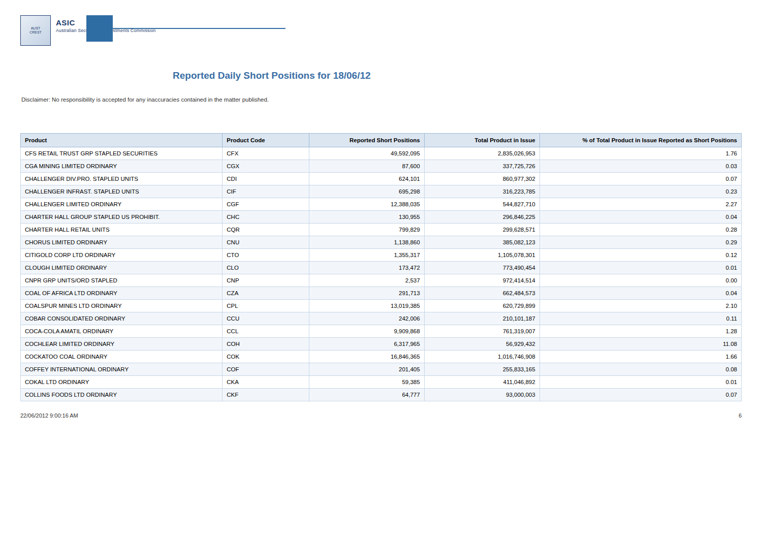AUST
CREST
ASIC
Australian Securities & Investments Commission
Reported Daily Short Positions for 18/06/12
Disclaimer: No responsibility is accepted for any inaccuracies contained in the matter published.
| Product | Product Code | Reported Short Positions | Total Product in Issue | % of Total Product in Issue Reported as Short Positions |
| --- | --- | --- | --- | --- |
| CFS RETAIL TRUST GRP STAPLED SECURITIES | CFX | 49,592,095 | 2,835,026,953 | 1.76 |
| CGA MINING LIMITED ORDINARY | CGX | 87,600 | 337,725,726 | 0.03 |
| CHALLENGER DIV.PRO. STAPLED UNITS | CDI | 624,101 | 860,977,302 | 0.07 |
| CHALLENGER INFRAST. STAPLED UNITS | CIF | 695,298 | 316,223,785 | 0.23 |
| CHALLENGER LIMITED ORDINARY | CGF | 12,388,035 | 544,827,710 | 2.27 |
| CHARTER HALL GROUP STAPLED US PROHIBIT. | CHC | 130,955 | 296,846,225 | 0.04 |
| CHARTER HALL RETAIL UNITS | CQR | 799,829 | 299,628,571 | 0.28 |
| CHORUS LIMITED ORDINARY | CNU | 1,138,860 | 385,082,123 | 0.29 |
| CITIGOLD CORP LTD ORDINARY | CTO | 1,355,317 | 1,105,078,301 | 0.12 |
| CLOUGH LIMITED ORDINARY | CLO | 173,472 | 773,490,454 | 0.01 |
| CNPR GRP UNITS/ORD STAPLED | CNP | 2,537 | 972,414,514 | 0.00 |
| COAL OF AFRICA LTD ORDINARY | CZA | 291,713 | 662,484,573 | 0.04 |
| COALSPUR MINES LTD ORDINARY | CPL | 13,019,385 | 620,729,899 | 2.10 |
| COBAR CONSOLIDATED ORDINARY | CCU | 242,006 | 210,101,187 | 0.11 |
| COCA-COLA AMATIL ORDINARY | CCL | 9,909,868 | 761,319,007 | 1.28 |
| COCHLEAR LIMITED ORDINARY | COH | 6,317,965 | 56,929,432 | 11.08 |
| COCKATOO COAL ORDINARY | COK | 16,846,365 | 1,016,746,908 | 1.66 |
| COFFEY INTERNATIONAL ORDINARY | COF | 201,405 | 255,833,165 | 0.08 |
| COKAL LTD ORDINARY | CKA | 59,385 | 411,046,892 | 0.01 |
| COLLINS FOODS LTD ORDINARY | CKF | 64,777 | 93,000,003 | 0.07 |
22/06/2012 9:00:16 AM
6